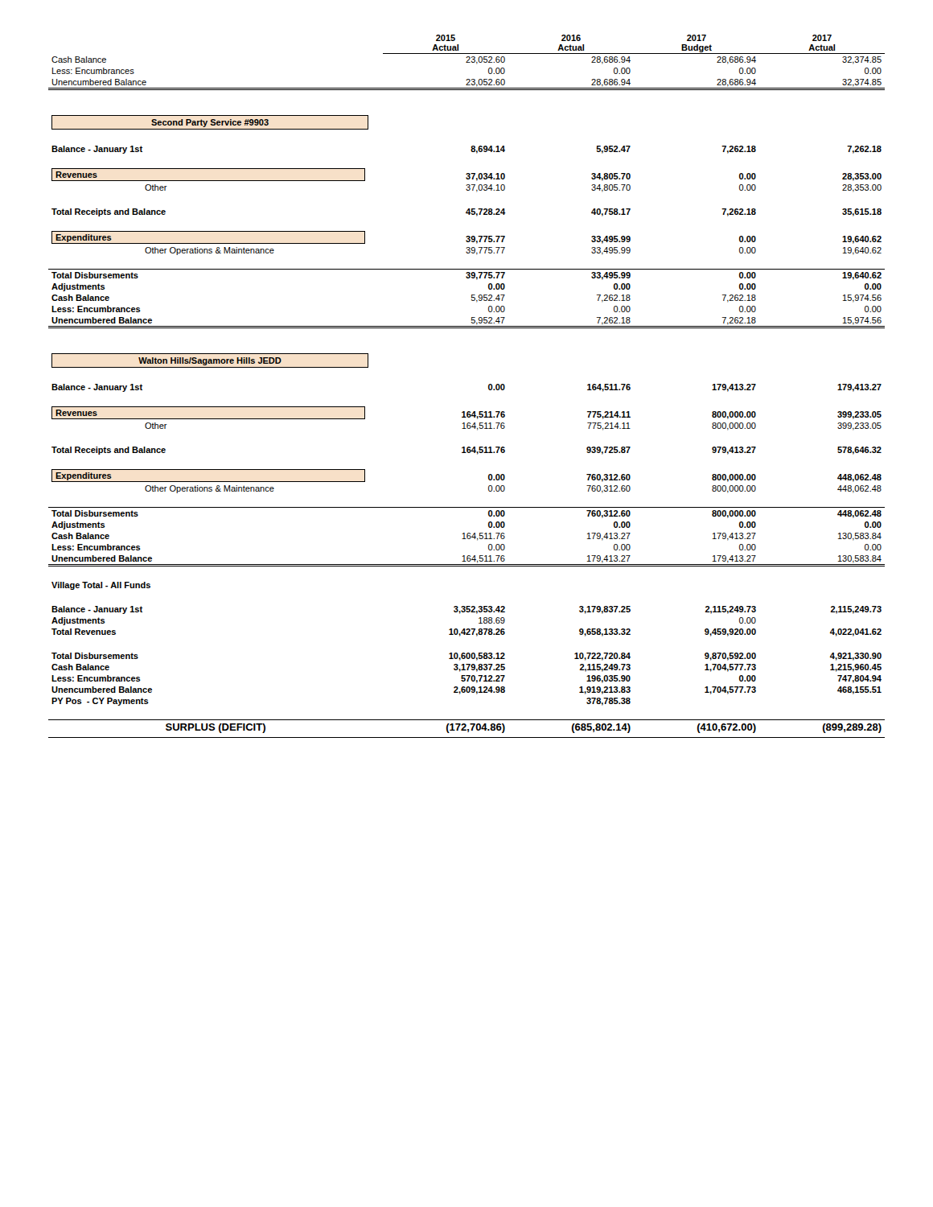| | 2015 Actual | 2016 Actual | 2017 Budget | 2017 Actual |
| Cash Balance | 23,052.60 | 28,686.94 | 28,686.94 | 32,374.85 |
| Less: Encumbrances | 0.00 | 0.00 | 0.00 | 0.00 |
| Unencumbered Balance | 23,052.60 | 28,686.94 | 28,686.94 | 32,374.85 |
| Second Party Service #9903 |
| Balance - January 1st | 8,694.14 | 5,952.47 | 7,262.18 | 7,262.18 |
| Revenues | 37,034.10 | 34,805.70 | 0.00 | 28,353.00 |
| Other | 37,034.10 | 34,805.70 | 0.00 | 28,353.00 |
| Total Receipts and Balance | 45,728.24 | 40,758.17 | 7,262.18 | 35,615.18 |
| Expenditures | 39,775.77 | 33,495.99 | 0.00 | 19,640.62 |
| Other Operations & Maintenance | 39,775.77 | 33,495.99 | 0.00 | 19,640.62 |
| Total Disbursements | 39,775.77 | 33,495.99 | 0.00 | 19,640.62 |
| Adjustments | 0.00 | 0.00 | 0.00 | 0.00 |
| Cash Balance | 5,952.47 | 7,262.18 | 7,262.18 | 15,974.56 |
| Less: Encumbrances | 0.00 | 0.00 | 0.00 | 0.00 |
| Unencumbered Balance | 5,952.47 | 7,262.18 | 7,262.18 | 15,974.56 |
| Walton Hills/Sagamore Hills JEDD |
| Balance - January 1st | 0.00 | 164,511.76 | 179,413.27 | 179,413.27 |
| Revenues | 164,511.76 | 775,214.11 | 800,000.00 | 399,233.05 |
| Other | 164,511.76 | 775,214.11 | 800,000.00 | 399,233.05 |
| Total Receipts and Balance | 164,511.76 | 939,725.87 | 979,413.27 | 578,646.32 |
| Expenditures | 0.00 | 760,312.60 | 800,000.00 | 448,062.48 |
| Other Operations & Maintenance | 0.00 | 760,312.60 | 800,000.00 | 448,062.48 |
| Total Disbursements | 0.00 | 760,312.60 | 800,000.00 | 448,062.48 |
| Adjustments | 0.00 | 0.00 | 0.00 | 0.00 |
| Cash Balance | 164,511.76 | 179,413.27 | 179,413.27 | 130,583.84 |
| Less: Encumbrances | 0.00 | 0.00 | 0.00 | 0.00 |
| Unencumbered Balance | 164,511.76 | 179,413.27 | 179,413.27 | 130,583.84 |
| Village Total - All Funds | |
| Balance - January 1st | 3,352,353.42 | 3,179,837.25 | 2,115,249.73 | 2,115,249.73 |
| Adjustments | 188.69 | | 0.00 | |
| Total Revenues | 10,427,878.26 | 9,658,133.32 | 9,459,920.00 | 4,022,041.62 |
| Total Disbursements | 10,600,583.12 | 10,722,720.84 | 9,870,592.00 | 4,921,330.90 |
| Cash Balance | 3,179,837.25 | 2,115,249.73 | 1,704,577.73 | 1,215,960.45 |
| Less: Encumbrances | 570,712.27 | 196,035.90 | 0.00 | 747,804.94 |
| Unencumbered Balance | 2,609,124.98 | 1,919,213.83 | 1,704,577.73 | 468,155.51 |
| PY Pos - CY Payments | | 378,785.38 | | |
| SURPLUS (DEFICIT) | (172,704.86) | (685,802.14) | (410,672.00) | (899,289.28) |